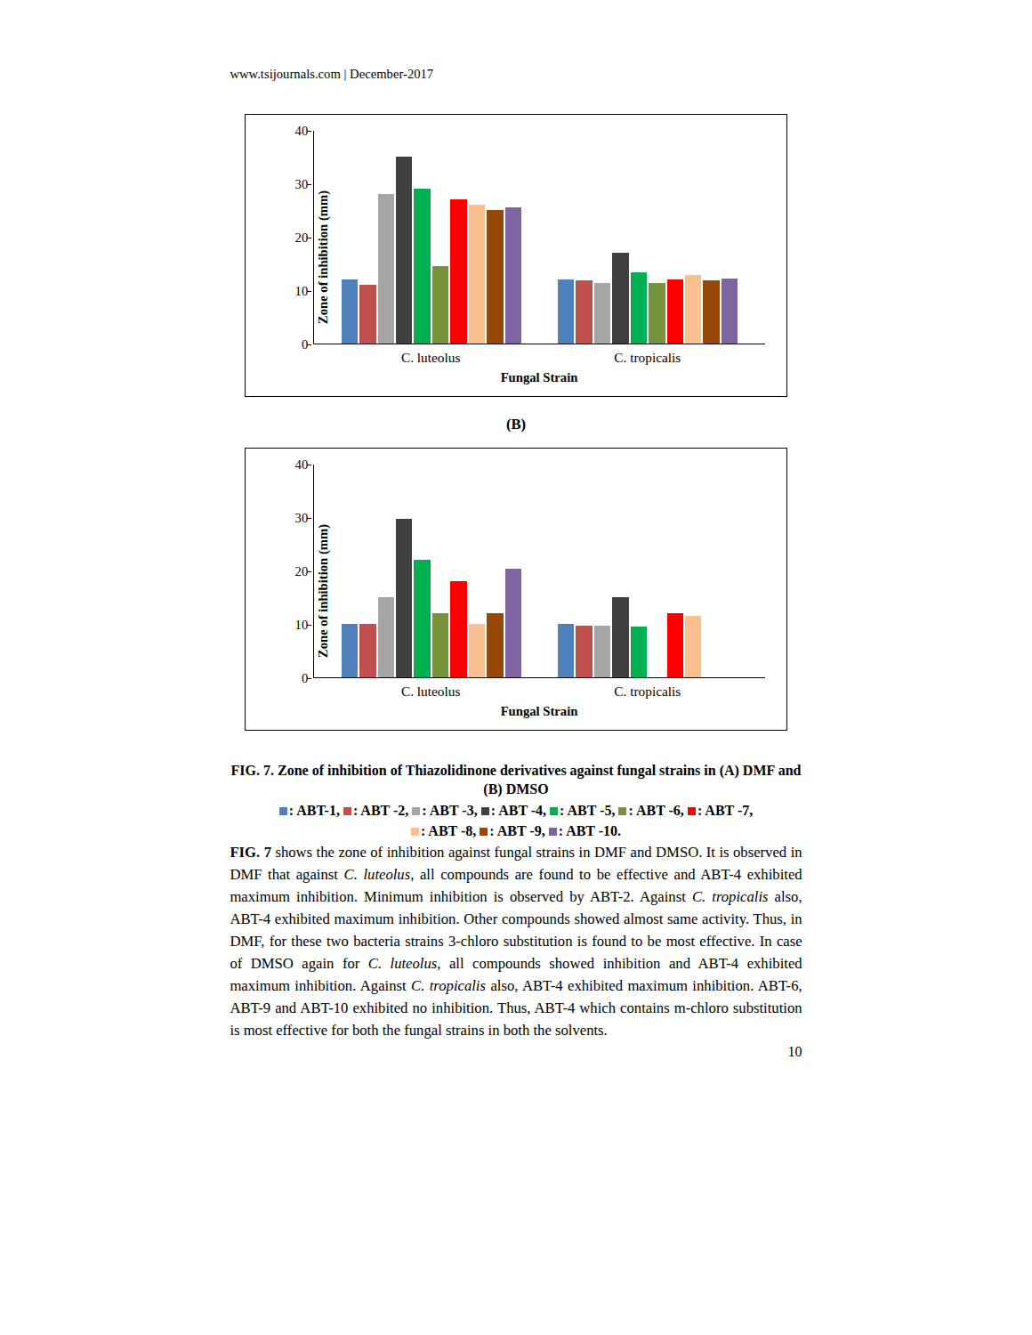www.tsijournals.com | December-2017
Zone of inhibition (mm)
40
30
20
10
0
C. luteolus
C. tropicalis
Fungal Strain
(B)
Zone of inhibition (mm)
40
30
20
10
0
C. luteolus
C. tropicalis
Fungal Strain
FIG. 7. Zone of inhibition of Thiazolidinone derivatives against fungal strains in (A) DMF and (B) DMSO : ABT-1, : ABT -2, : ABT -3, : ABT -4, : ABT -5, : ABT -6, : ABT -7, : ABT -8, : ABT -9, : ABT -10.
FIG. 7 shows the zone of inhibition against fungal strains in DMF and DMSO. It is observed in DMF that against C. luteolus, all compounds are found to be effective and ABT-4 exhibited maximum inhibition. Minimum inhibition is observed by ABT-2. Against C. tropicalis also, ABT-4 exhibited maximum inhibition. Other compounds showed almost same activity. Thus, in DMF, for these two bacteria strains 3-chloro substitution is found to be most effective. In case of DMSO again for C. luteolus, all compounds showed inhibition and ABT-4 exhibited maximum inhibition. Against C. tropicalis also, ABT-4 exhibited maximum inhibition. ABT-6, ABT-9 and ABT-10 exhibited no inhibition. Thus, ABT-4 which contains m-chloro substitution is most effective for both the fungal strains in both the solvents.
10